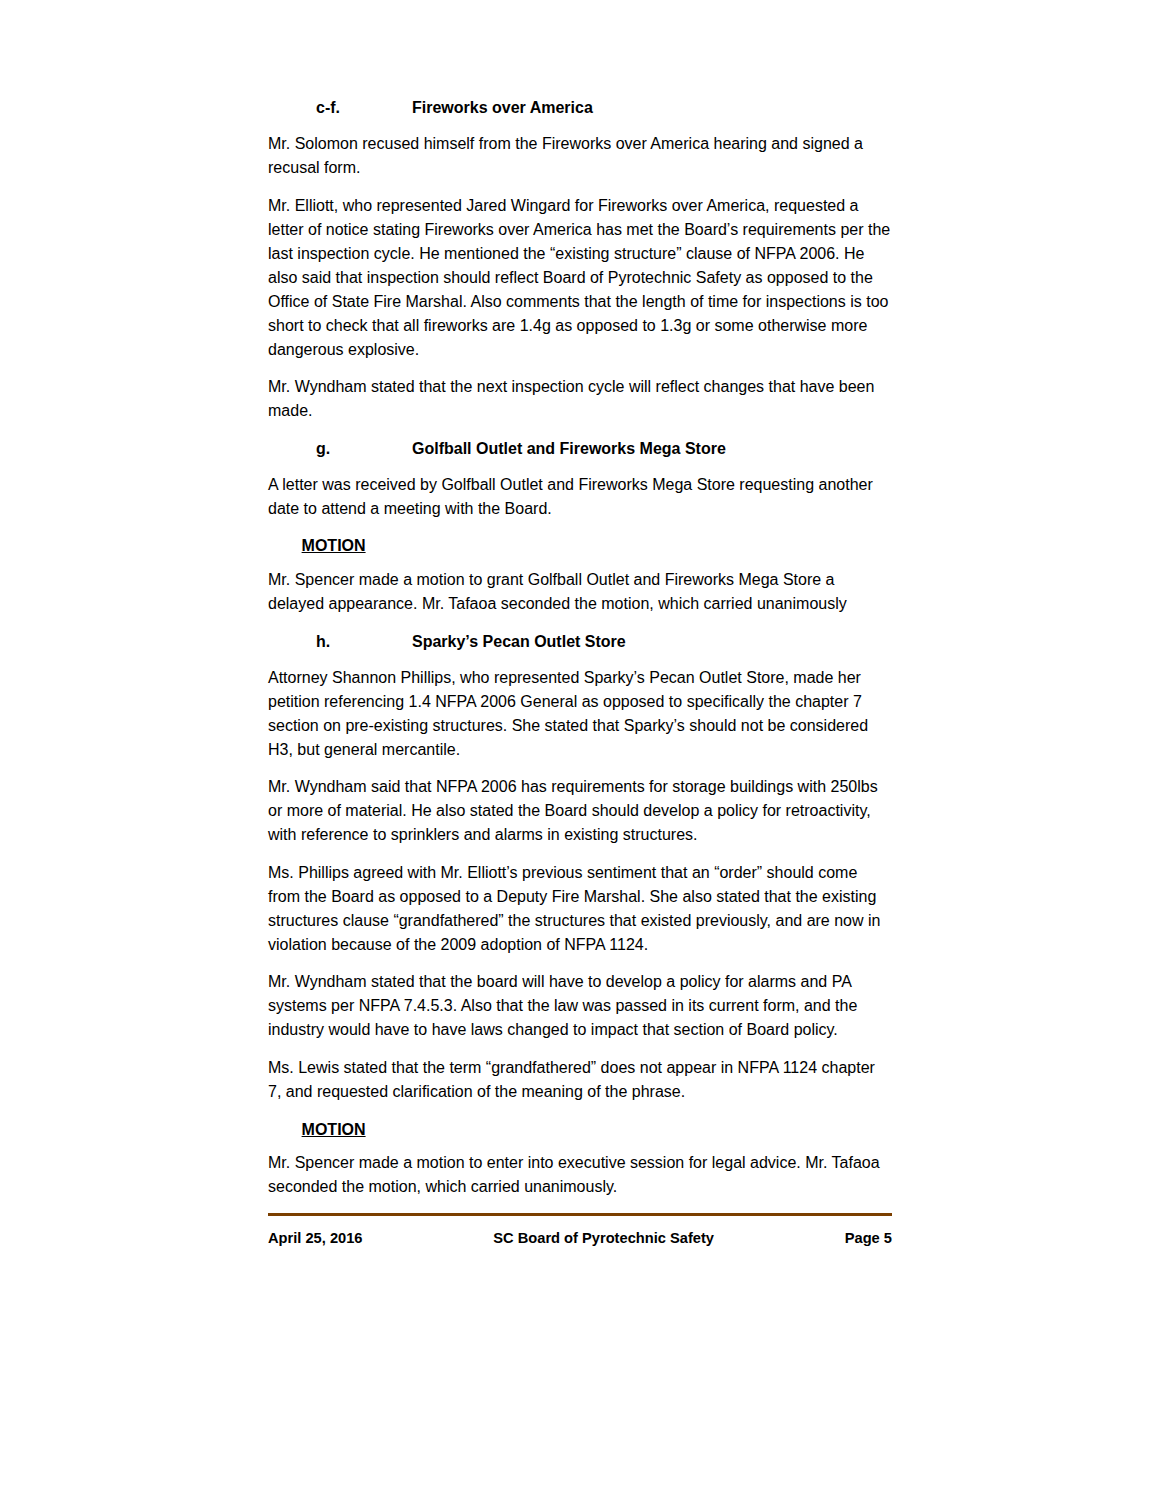c-f. Fireworks over America
Mr. Solomon recused himself from the Fireworks over America hearing and signed a recusal form.
Mr. Elliott, who represented Jared Wingard for Fireworks over America, requested a letter of notice stating Fireworks over America has met the Board’s requirements per the last inspection cycle. He mentioned the “existing structure” clause of NFPA 2006. He also said that inspection should reflect Board of Pyrotechnic Safety as opposed to the Office of State Fire Marshal. Also comments that the length of time for inspections is too short to check that all fireworks are 1.4g as opposed to 1.3g or some otherwise more dangerous explosive.
Mr. Wyndham stated that the next inspection cycle will reflect changes that have been made.
g. Golfball Outlet and Fireworks Mega Store
A letter was received by Golfball Outlet and Fireworks Mega Store requesting another date to attend a meeting with the Board.
MOTION
Mr. Spencer made a motion to grant Golfball Outlet and Fireworks Mega Store a delayed appearance. Mr. Tafaoa seconded the motion, which carried unanimously
h. Sparky’s Pecan Outlet Store
Attorney Shannon Phillips, who represented Sparky’s Pecan Outlet Store, made her petition referencing 1.4 NFPA 2006 General as opposed to specifically the chapter 7 section on pre-existing structures. She stated that Sparky’s should not be considered H3, but general mercantile.
Mr. Wyndham said that NFPA 2006 has requirements for storage buildings with 250lbs or more of material. He also stated the Board should develop a policy for retroactivity, with reference to sprinklers and alarms in existing structures.
Ms. Phillips agreed with Mr. Elliott’s previous sentiment that an “order” should come from the Board as opposed to a Deputy Fire Marshal. She also stated that the existing structures clause “grandfathered” the structures that existed previously, and are now in violation because of the 2009 adoption of NFPA 1124.
Mr. Wyndham stated that the board will have to develop a policy for alarms and PA systems per NFPA 7.4.5.3. Also that the law was passed in its current form, and the industry would have to have laws changed to impact that section of Board policy.
Ms. Lewis stated that the term “grandfathered” does not appear in NFPA 1124 chapter 7, and requested clarification of the meaning of the phrase.
MOTION
Mr. Spencer made a motion to enter into executive session for legal advice. Mr. Tafaoa seconded the motion, which carried unanimously.
April 25, 2016 SC Board of Pyrotechnic Safety Page 5